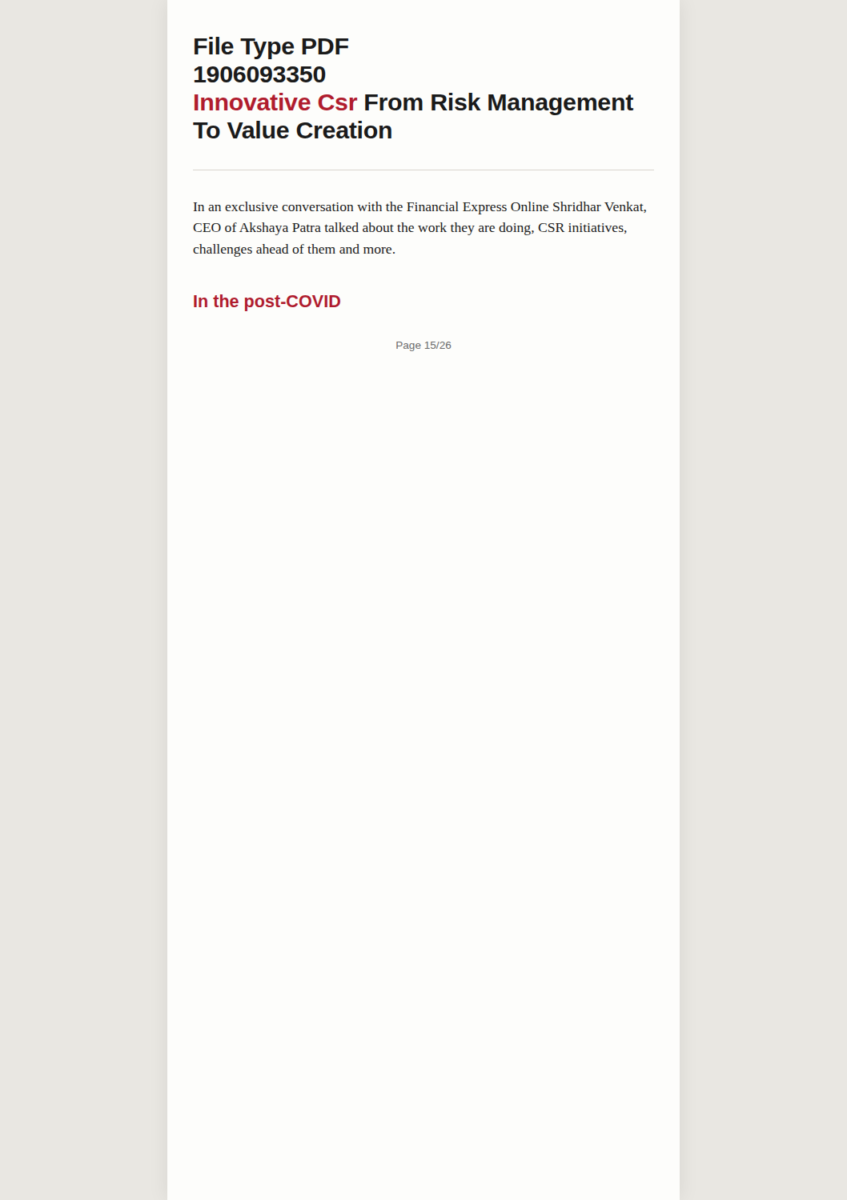File Type PDF 1906093350
Innovative Csr From Risk Management To Value Creation
In an exclusive conversation with the Financial Express Online Shridhar Venkat, CEO of Akshaya Patra talked about the work they are doing, CSR initiatives, challenges ahead of them and more.
In the post-COVID
Page 15/26